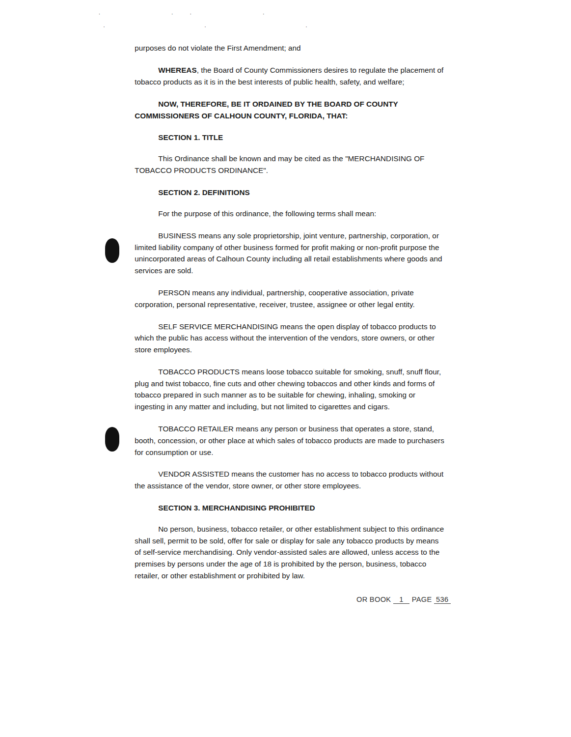· ·· · · · ·
purposes do not violate the First Amendment; and
WHEREAS, the Board of County Commissioners desires to regulate the placement of tobacco products as it is in the best interests of public health, safety, and welfare;
NOW, THEREFORE, BE IT ORDAINED BY THE BOARD OF COUNTY
COMMISSIONERS OF CALHOUN COUNTY, FLORIDA, THAT:
SECTION 1. TITLE
This Ordinance shall be known and may be cited as the "MERCHANDISING OF TOBACCO PRODUCTS ORDINANCE".
SECTION 2. DEFINITIONS
For the purpose of this ordinance, the following terms shall mean:
BUSINESS means any sole proprietorship, joint venture, partnership, corporation, or limited liability company of other business formed for profit making or non-profit purpose the unincorporated areas of Calhoun County including all retail establishments where goods and services are sold.
PERSON means any individual, partnership, cooperative association, private corporation, personal representative, receiver, trustee, assignee or other legal entity.
SELF SERVICE MERCHANDISING means the open display of tobacco products to which the public has access without the intervention of the vendors, store owners, or other store employees.
TOBACCO PRODUCTS means loose tobacco suitable for smoking, snuff, snuff flour, plug and twist tobacco, fine cuts and other chewing tobaccos and other kinds and forms of tobacco prepared in such manner as to be suitable for chewing, inhaling, smoking or ingesting in any matter and including, but not limited to cigarettes and cigars.
TOBACCO RETAILER means any person or business that operates a store, stand, booth, concession, or other place at which sales of tobacco products are made to purchasers for consumption or use.
VENDOR ASSISTED means the customer has no access to tobacco products without the assistance of the vendor, store owner, or other store employees.
SECTION 3. MERCHANDISING PROHIBITED
No person, business, tobacco retailer, or other establishment subject to this ordinance shall sell, permit to be sold, offer for sale or display for sale any tobacco products by means of self-service merchandising. Only vendor-assisted sales are allowed, unless access to the premises by persons under the age of 18 is prohibited by the person, business, tobacco retailer, or other establishment or prohibited by law.
OR BOOK 1 PAGE 536